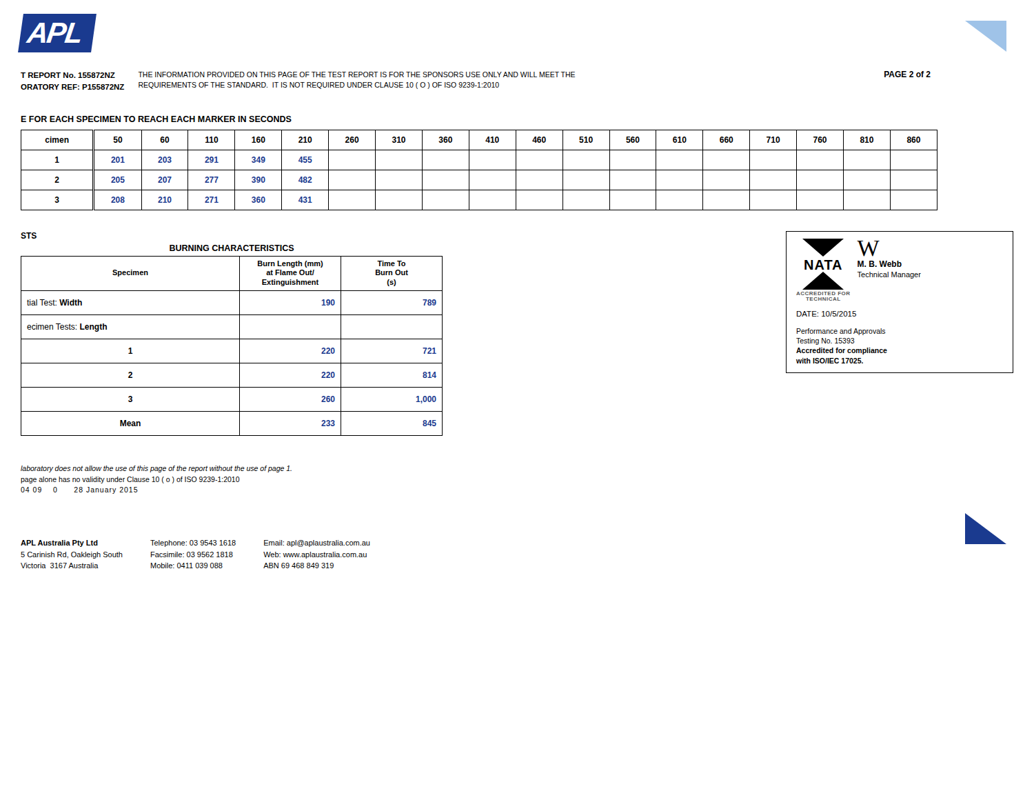APL
T REPORT No. 155872NZ
ORATORY REF: P155872NZ
THE INFORMATION PROVIDED ON THIS PAGE OF THE TEST REPORT IS FOR THE SPONSORS USE ONLY AND WILL MEET THE REQUIREMENTS OF THE STANDARD. IT IS NOT REQUIRED UNDER Clause 10 ( o ) of ISO 9239-1:2010
PAGE 2 of 2
E FOR EACH SPECIMEN TO REACH EACH MARKER IN SECONDS
| cimen | 50 | 60 | 110 | 160 | 210 | 260 | 310 | 360 | 410 | 460 | 510 | 560 | 610 | 660 | 710 | 760 | 810 | 860 |
| --- | --- | --- | --- | --- | --- | --- | --- | --- | --- | --- | --- | --- | --- | --- | --- | --- | --- | --- |
| 1 | 201 | 203 | 291 | 349 | 455 | | | | | | | | | | | | | |
| 2 | 205 | 207 | 277 | 390 | 482 | | | | | | | | | | | | | |
| 3 | 208 | 210 | 271 | 360 | 431 | | | | | | | | | | | | | |
STS
Burning Characteristics
| Specimen | Burn Length (mm) at Flame Out/ Extinguishment | Time To Burn Out (s) |
| --- | --- | --- |
| tial Test: Width | 190 | 789 |
| ecimen Tests: Length | | |
| 1 | 220 | 721 |
| 2 | 220 | 814 |
| 3 | 260 | 1,000 |
| Mean | 233 | 845 |
NATA
ACCREDITED FOR
TECHNICAL
W
M. B. Webb
Technical Manager
DATE: 10/5/2015
Performance and Approvals
Testing No. 15393
Accredited for compliance
with ISO/IEC 17025.
laboratory does not allow the use of this page of the report without the use of page 1.
page alone has no validity under Clause 10 ( o ) of ISO 9239-1:2010
04 09 0 28 January 2015
APL Australia Pty Ltd
5 Carinish Rd, Oakleigh South
Victoria 3167 Australia
Telephone: 03 9543 1618
Facsimile: 03 9562 1818
Mobile: 0411 039 088
Email: apl@aplaustralia.com.au
Web: www.aplaustralia.com.au
ABN 69 468 849 319